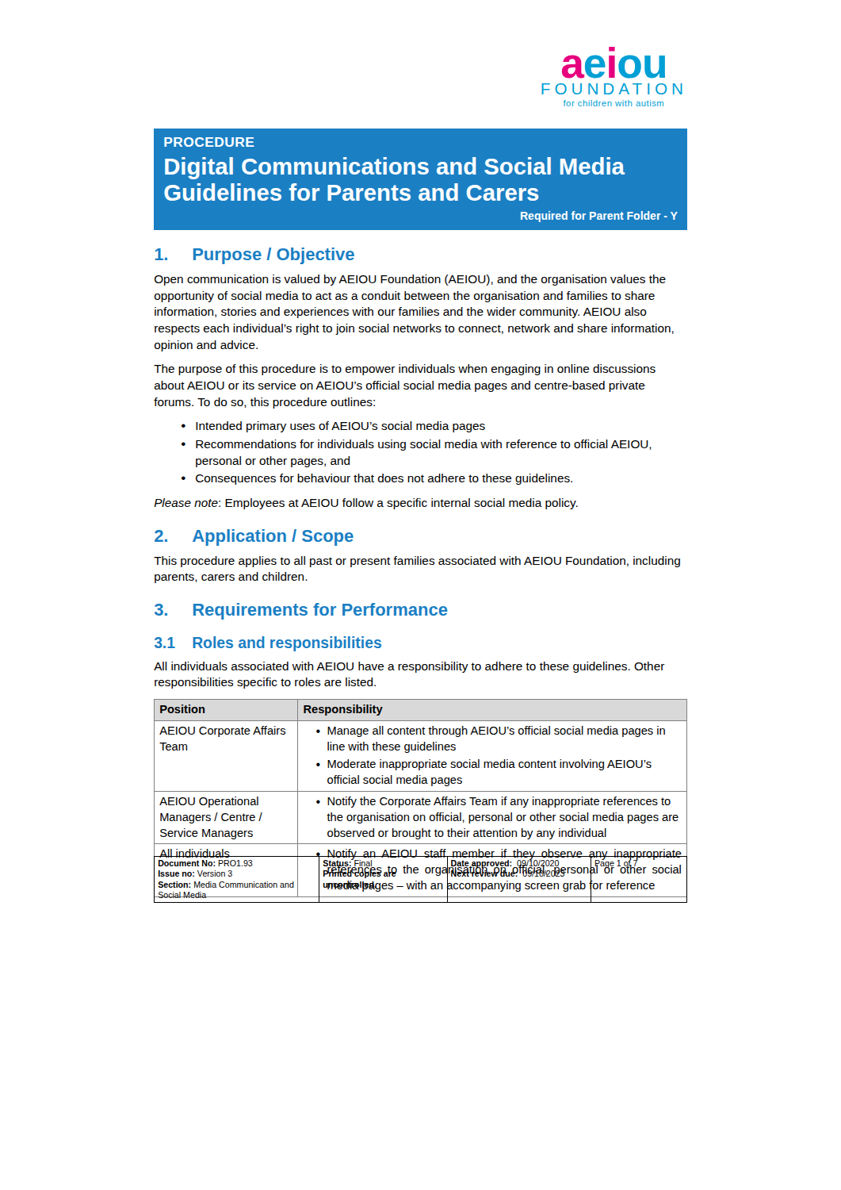aeiou
FOUNDATION
for children with autism
PROCEDURE
Digital Communications and Social Media
Guidelines for Parents and Carers
Required for Parent Folder - Y
1. Purpose / Objective
Open communication is valued by AEIOU Foundation (AEIOU), and the organisation values the opportunity of social media to act as a conduit between the organisation and families to share information, stories and experiences with our families and the wider community. AEIOU also respects each individual’s right to join social networks to connect, network and share information, opinion and advice.
The purpose of this procedure is to empower individuals when engaging in online discussions about AEIOU or its service on AEIOU’s official social media pages and centre-based private forums. To do so, this procedure outlines:
Intended primary uses of AEIOU’s social media pages
Recommendations for individuals using social media with reference to official AEIOU, personal or other pages, and
Consequences for behaviour that does not adhere to these guidelines.
Please note: Employees at AEIOU follow a specific internal social media policy.
2. Application / Scope
This procedure applies to all past or present families associated with AEIOU Foundation, including parents, carers and children.
3. Requirements for Performance
3.1 Roles and responsibilities
All individuals associated with AEIOU have a responsibility to adhere to these guidelines. Other responsibilities specific to roles are listed.
| Position | Responsibility |
| --- | --- |
| AEIOU Corporate Affairs Team | Manage all content through AEIOU’s official social media pages in line with these guidelines Moderate inappropriate social media content involving AEIOU’s official social media pages |
| AEIOU Operational Managers / Centre / Service Managers | Notify the Corporate Affairs Team if any inappropriate references to the organisation on official, personal or other social media pages are observed or brought to their attention by any individual |
| All individuals | Notify an AEIOU staff member if they observe any inappropriate references to the organisation on official, personal or other social media pages – with an accompanying screen grab for reference |
| Document No: PRO1.93 Issue no: Version 3 Section: Media Communication and Social Media | Status: Final Printed copies are uncontrolled. | Date approved: 09/10/2020 Next review due: 09/10/2023 | Page 1 of 7 |